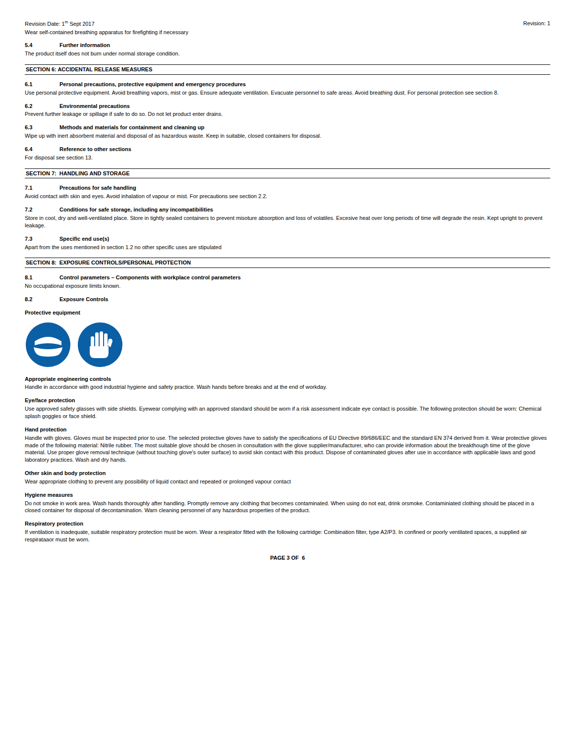Revision Date: 1th Sept 2017 Revision: 1
Wear self-contained breathing apparatus for firefighting if necessary
5.4 Further information
The product itself does not burn under normal storage condition.
SECTION 6: ACCIDENTAL RELEASE MEASURES
6.1 Personal precautions, protective equipment and emergency procedures
Use personal protective equipment. Avoid breathing vapors, mist or gas. Ensure adequate ventilation. Evacuate personnel to safe areas. Avoid breathing dust. For personal protection see section 8.
6.2 Environmental precautions
Prevent further leakage or spillage if safe to do so. Do not let product enter drains.
6.3 Methods and materials for containment and cleaning up
Wipe up with inert absorbent material and disposal of as hazardous waste. Keep in suitable, closed containers for disposal.
6.4 Reference to other sections
For disposal see section 13.
SECTION 7: HANDLING AND STORAGE
7.1 Precautions for safe handling
Avoid contact with skin and eyes. Avoid inhalation of vapour or mist. For precautions see section 2.2.
7.2 Conditions for safe storage, including any incompatibilities
Store in cool, dry and well-ventilated place. Store in tightly sealed containers to prevent misoture absorption and loss of volatiles. Excesive heat over long periods of time will degrade the resin. Kept upright to prevent leakage.
7.3 Specific end use(s)
Apart from the uses mentioned in section 1.2 no other specific uses are stipulated
SECTION 8: EXPOSURE CONTROLS/PERSONAL PROTECTION
8.1 Control parameters – Components with workplace control parameters
No occupational exposure limits known.
8.2 Exposure Controls
Protective equipment
Appropriate engineering controls
Handle in accordance with good industrial hygiene and safety practice. Wash hands before breaks and at the end of workday.
Eye/face protection
Use approved safety glasses with side shields. Eyewear complying with an approved standard should be worn if a risk assessment indicate eye contact is possible. The following protection should be worn: Chemical splash goggles or face shield.
Hand protection
Handle with gloves. Gloves must be inspected prior to use. The selected protective gloves have to satisfy the specifications of EU Directive 89/686/EEC and the standard EN 374 derived from it. Wear protective gloves made of the following material: Nitrile rubber. The most suitable glove should be chosen in consultation with the glove supplier/manufacturer, who can provide information about the breakthough time of the glove material. Use proper glove removal technique (without touching glove's outer surface) to avoid skin contact with this product. Dispose of contaminated gloves after use in accordance with applicable laws and good laboratory practices. Wash and dry hands.
Other skin and body protection
Wear appropriate clothing to prevent any possibility of liquid contact and repeated or prolonged vapour contact
Hygiene measures
Do not smoke in work area. Wash hands thoroughly after handling. Promptly remove any clothing that becomes contaminated. When using do not eat, drink orsmoke. Contaminiated clothing should be placed in a closed container for disposal of decontamination. Warn cleaning personnel of any hazardous properties of the product.
Respiratory protection
If ventilation is inadequate, suitable respiratory protection must be worn. Wear a respirator fitted with the following cartridge: Combination filter, type A2/P3. In confined or poorly ventilated spaces, a supplied air respirataaor must be worn.
PAGE 3 OF 6